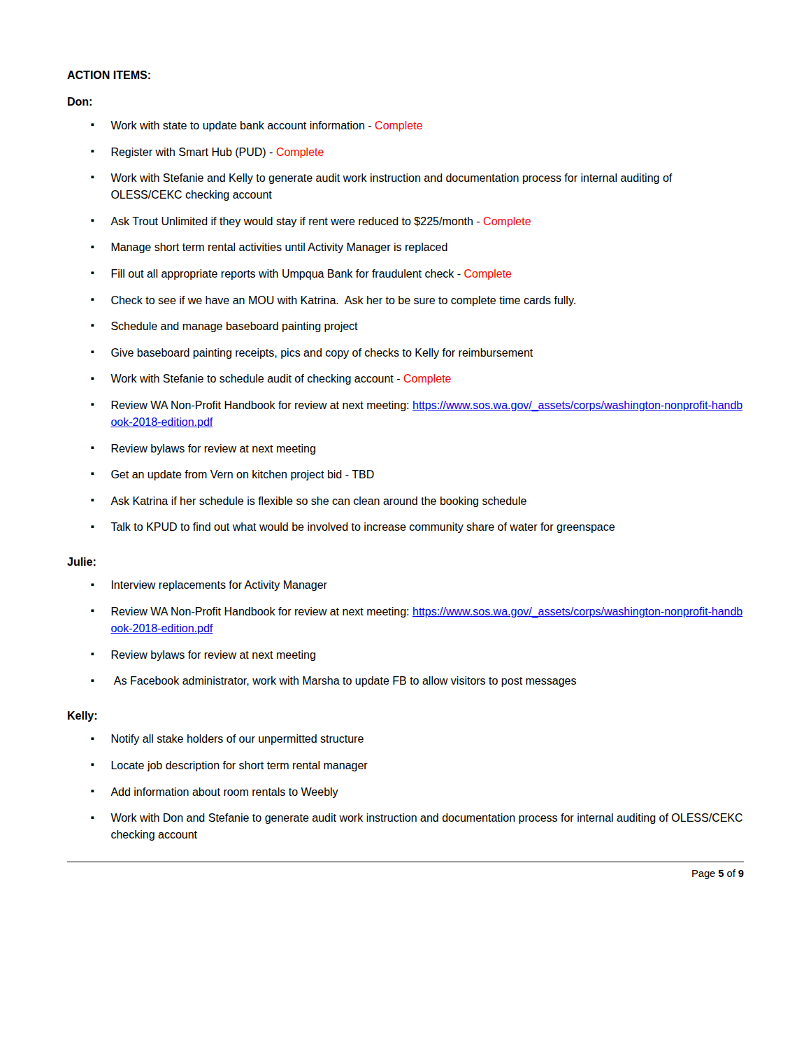ACTION ITEMS:
Don:
Work with state to update bank account information - Complete
Register with Smart Hub (PUD) - Complete
Work with Stefanie and Kelly to generate audit work instruction and documentation process for internal auditing of OLESS/CEKC checking account
Ask Trout Unlimited if they would stay if rent were reduced to $225/month - Complete
Manage short term rental activities until Activity Manager is replaced
Fill out all appropriate reports with Umpqua Bank for fraudulent check - Complete
Check to see if we have an MOU with Katrina. Ask her to be sure to complete time cards fully.
Schedule and manage baseboard painting project
Give baseboard painting receipts, pics and copy of checks to Kelly for reimbursement
Work with Stefanie to schedule audit of checking account - Complete
Review WA Non-Profit Handbook for review at next meeting: https://www.sos.wa.gov/_assets/corps/washington-nonprofit-handbook-2018-edition.pdf
Review bylaws for review at next meeting
Get an update from Vern on kitchen project bid - TBD
Ask Katrina if her schedule is flexible so she can clean around the booking schedule
Talk to KPUD to find out what would be involved to increase community share of water for greenspace
Julie:
Interview replacements for Activity Manager
Review WA Non-Profit Handbook for review at next meeting: https://www.sos.wa.gov/_assets/corps/washington-nonprofit-handbook-2018-edition.pdf
Review bylaws for review at next meeting
As Facebook administrator, work with Marsha to update FB to allow visitors to post messages
Kelly:
Notify all stake holders of our unpermitted structure
Locate job description for short term rental manager
Add information about room rentals to Weebly
Work with Don and Stefanie to generate audit work instruction and documentation process for internal auditing of OLESS/CEKC checking account
Page 5 of 9